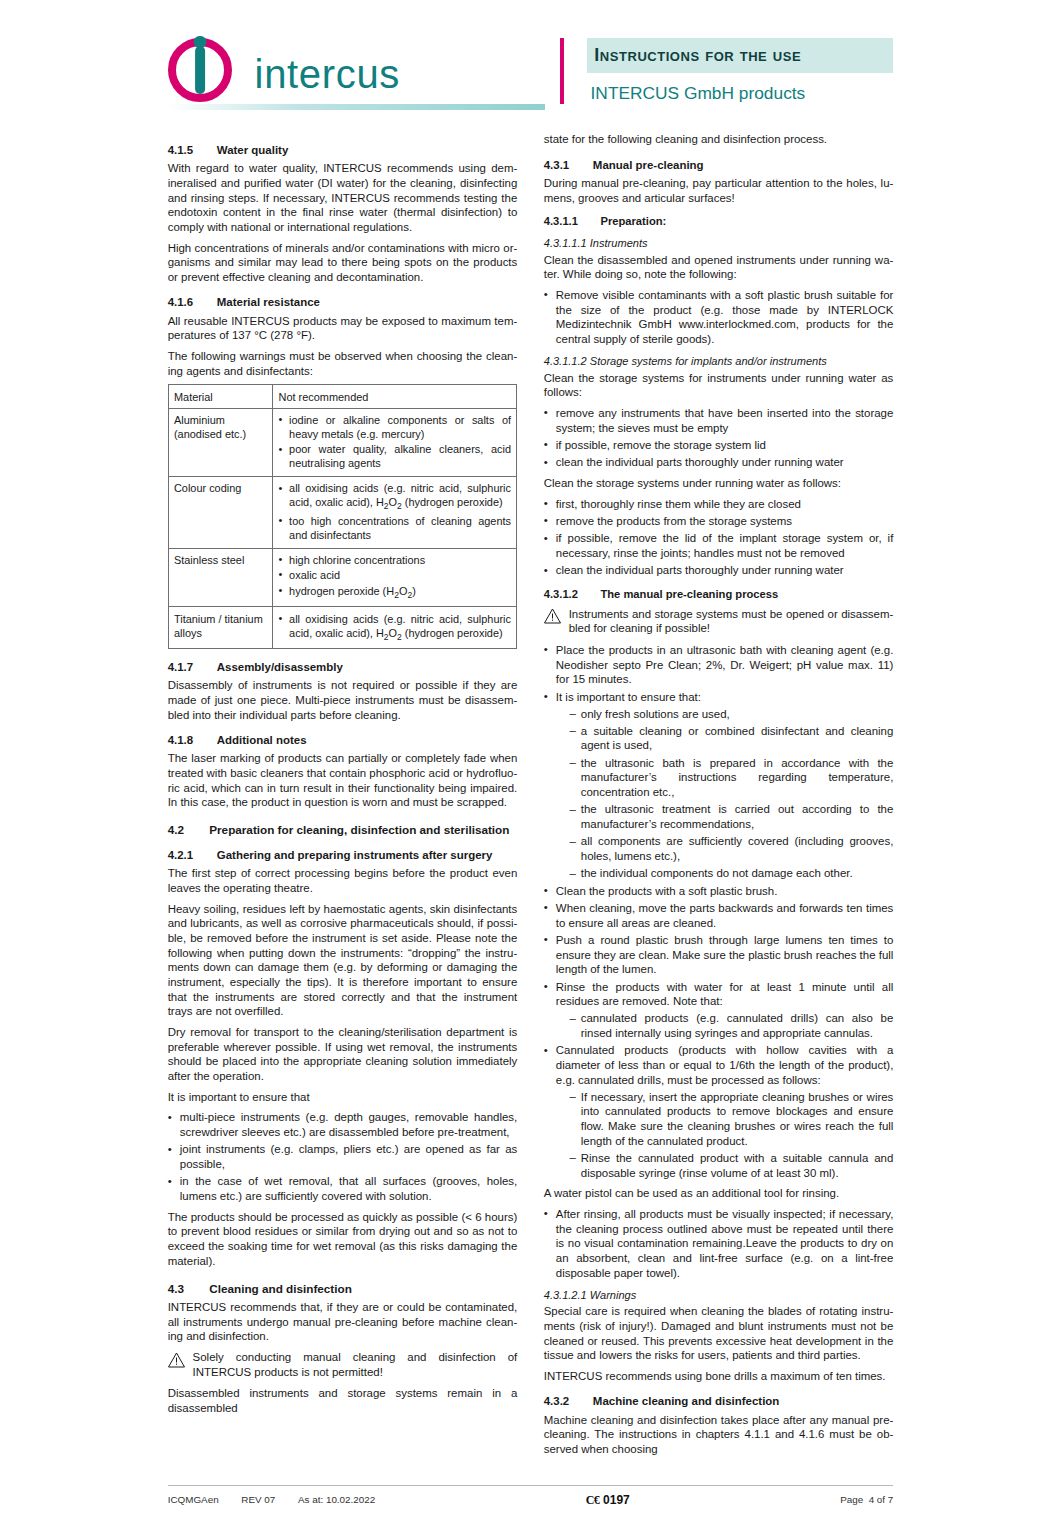intercus
Instructions for the use
INTERCUS GmbH products
4.1.5 Water quality
With regard to water quality, INTERCUS recommends using demineralised and purified water (DI water) for the cleaning, disinfecting and rinsing steps. If necessary, INTERCUS recommends testing the endotoxin content in the final rinse water (thermal disinfection) to comply with national or international regulations.
High concentrations of minerals and/or contaminations with micro organisms and similar may lead to there being spots on the products or prevent effective cleaning and decontamination.
4.1.6 Material resistance
All reusable INTERCUS products may be exposed to maximum temperatures of 137 °C (278 °F).
The following warnings must be observed when choosing the cleaning agents and disinfectants:
| Material | Not recommended |
| --- | --- |
| Aluminium (anodised etc.) | iodine or alkaline components or salts of heavy metals (e.g. mercury) poor water quality, alkaline cleaners, acid neutralising agents |
| Colour coding | all oxidising acids (e.g. nitric acid, sulphuric acid, oxalic acid), H 2 O 2 (hydrogen peroxide) too high concentrations of cleaning agents and disinfectants |
| Stainless steel | high chlorine concentrations oxalic acid hydrogen peroxide (H 2 O 2 ) |
| Titanium / titanium alloys | all oxidising acids (e.g. nitric acid, sulphuric acid, oxalic acid), H 2 O 2 (hydrogen peroxide) |
4.1.7 Assembly/disassembly
Disassembly of instruments is not required or possible if they are made of just one piece. Multi-piece instruments must be disassembled into their individual parts before cleaning.
4.1.8 Additional notes
The laser marking of products can partially or completely fade when treated with basic cleaners that contain phosphoric acid or hydrofluoric acid, which can in turn result in their functionality being impaired. In this case, the product in question is worn and must be scrapped.
4.2 Preparation for cleaning, disinfection and sterilisation
4.2.1 Gathering and preparing instruments after surgery
The first step of correct processing begins before the product even leaves the operating theatre.
Heavy soiling, residues left by haemostatic agents, skin disinfectants and lubricants, as well as corrosive pharmaceuticals should, if possible, be removed before the instrument is set aside. Please note the following when putting down the instruments: “dropping” the instruments down can damage them (e.g. by deforming or damaging the instrument, especially the tips). It is therefore important to ensure that the instruments are stored correctly and that the instrument trays are not overfilled.
Dry removal for transport to the cleaning/sterilisation department is preferable wherever possible. If using wet removal, the instruments should be placed into the appropriate cleaning solution immediately after the operation.
It is important to ensure that
multi-piece instruments (e.g. depth gauges, removable handles, screwdriver sleeves etc.) are disassembled before pre-treatment,
joint instruments (e.g. clamps, pliers etc.) are opened as far as possible,
in the case of wet removal, that all surfaces (grooves, holes, lumens etc.) are sufficiently covered with solution.
The products should be processed as quickly as possible (< 6 hours) to prevent blood residues or similar from drying out and so as not to exceed the soaking time for wet removal (as this risks damaging the material).
4.3 Cleaning and disinfection
INTERCUS recommends that, if they are or could be contaminated, all instruments undergo manual pre-cleaning before machine cleaning and disinfection.
Solely conducting manual cleaning and disinfection of INTERCUS products is not permitted!
Disassembled instruments and storage systems remain in a disassembled
state for the following cleaning and disinfection process.
4.3.1 Manual pre-cleaning
During manual pre-cleaning, pay particular attention to the holes, lumens, grooves and articular surfaces!
4.3.1.1 Preparation:
4.3.1.1.1 Instruments
Clean the disassembled and opened instruments under running water. While doing so, note the following:
Remove visible contaminants with a soft plastic brush suitable for the size of the product (e.g. those made by INTERLOCK Medizintechnik GmbH www.interlockmed.com, products for the central supply of sterile goods).
4.3.1.1.2 Storage systems for implants and/or instruments
Clean the storage systems for instruments under running water as follows:
remove any instruments that have been inserted into the storage system; the sieves must be empty
if possible, remove the storage system lid
clean the individual parts thoroughly under running water
Clean the storage systems under running water as follows:
first, thoroughly rinse them while they are closed
remove the products from the storage systems
if possible, remove the lid of the implant storage system or, if necessary, rinse the joints; handles must not be removed
clean the individual parts thoroughly under running water
4.3.1.2 The manual pre-cleaning process
Instruments and storage systems must be opened or disassembled for cleaning if possible!
Place the products in an ultrasonic bath with cleaning agent (e.g. Neodisher septo Pre Clean; 2%, Dr. Weigert; pH value max. 11) for 15 minutes.
It is important to ensure that:
only fresh solutions are used,
a suitable cleaning or combined disinfectant and cleaning agent is used,
the ultrasonic bath is prepared in accordance with the manufacturer’s instructions regarding temperature, concentration etc.,
the ultrasonic treatment is carried out according to the manufacturer’s recommendations,
all components are sufficiently covered (including grooves, holes, lumens etc.),
the individual components do not damage each other.
Clean the products with a soft plastic brush.
When cleaning, move the parts backwards and forwards ten times to ensure all areas are cleaned.
Push a round plastic brush through large lumens ten times to ensure they are clean. Make sure the plastic brush reaches the full length of the lumen.
Rinse the products with water for at least 1 minute until all residues are removed. Note that:
cannulated products (e.g. cannulated drills) can also be rinsed internally using syringes and appropriate cannulas.
Cannulated products (products with hollow cavities with a diameter of less than or equal to 1/6th the length of the product), e.g. cannulated drills, must be processed as follows:
If necessary, insert the appropriate cleaning brushes or wires into cannulated products to remove blockages and ensure flow. Make sure the cleaning brushes or wires reach the full length of the cannulated product.
Rinse the cannulated product with a suitable cannula and disposable syringe (rinse volume of at least 30 ml).
A water pistol can be used as an additional tool for rinsing.
After rinsing, all products must be visually inspected; if necessary, the cleaning process outlined above must be repeated until there is no visual contamination remaining.Leave the products to dry on an absorbent, clean and lint-free surface (e.g. on a lint-free disposable paper towel).
4.3.1.2.1 Warnings
Special care is required when cleaning the blades of rotating instruments (risk of injury!). Damaged and blunt instruments must not be cleaned or reused. This prevents excessive heat development in the tissue and lowers the risks for users, patients and third parties.
INTERCUS recommends using bone drills a maximum of ten times.
4.3.2 Machine cleaning and disinfection
Machine cleaning and disinfection takes place after any manual pre-cleaning. The instructions in chapters 4.1.1 and 4.1.6 must be observed when choosing
ICQMGAen REV 07 As at: 10.02.2022
C€0197
Page 4 of 7